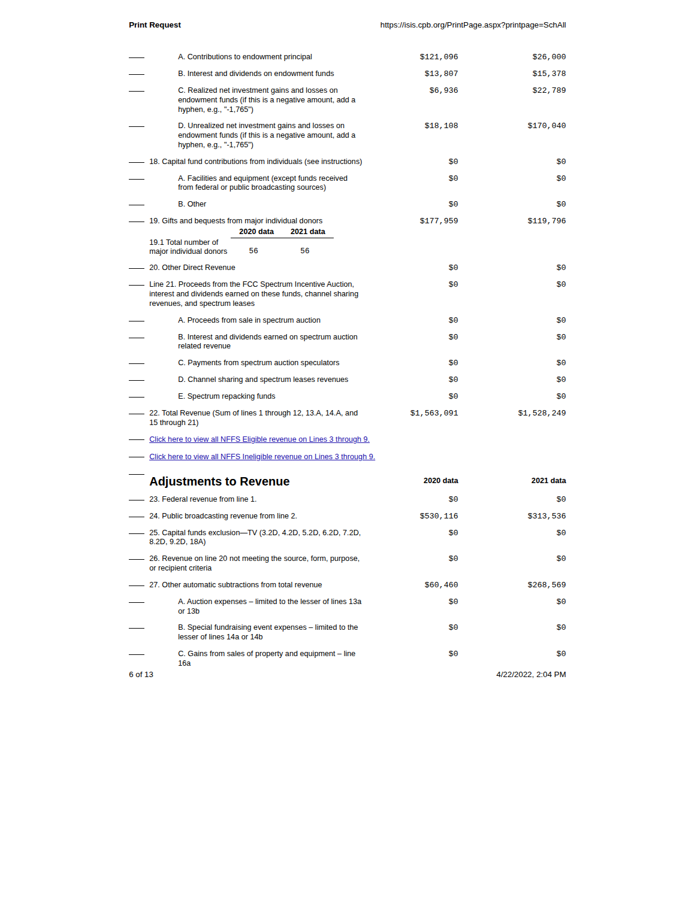Print Request
https://isis.cpb.org/PrintPage.aspx?printpage=SchAll
| | A. Contributions to endowment principal | $121,096 | $26,000 |
| | B. Interest and dividends on endowment funds | $13,807 | $15,378 |
| | C. Realized net investment gains and losses on endowment funds (if this is a negative amount, add a hyphen, e.g., "-1,765") | $6,936 | $22,789 |
| | D. Unrealized net investment gains and losses on endowment funds (if this is a negative amount, add a hyphen, e.g., "-1,765") | $18,108 | $170,040 |
| | 18. Capital fund contributions from individuals (see instructions) | $0 | $0 |
| | A. Facilities and equipment (except funds received from federal or public broadcasting sources) | $0 | $0 |
| | B. Other | $0 | $0 |
| | 19. Gifts and bequests from major individual donors / / 2020 data / 2021 data / / 19.1 Total number of major individual donors / 56 / 56 / | $177,959 | $119,796 |
| | 20. Other Direct Revenue | $0 | $0 |
| | Line 21. Proceeds from the FCC Spectrum Incentive Auction, interest and dividends earned on these funds, channel sharing revenues, and spectrum leases | $0 | $0 |
| | A. Proceeds from sale in spectrum auction | $0 | $0 |
| | B. Interest and dividends earned on spectrum auction related revenue | $0 | $0 |
| | C. Payments from spectrum auction speculators | $0 | $0 |
| | D. Channel sharing and spectrum leases revenues | $0 | $0 |
| | E. Spectrum repacking funds | $0 | $0 |
| | 22. Total Revenue (Sum of lines 1 through 12, 13.A, 14.A, and 15 through 21) | $1,563,091 | $1,528,249 |
| | Click here to view all NFFS Eligible revenue on Lines 3 through 9. |
| | Click here to view all NFFS Ineligible revenue on Lines 3 through 9. |
| | Adjustments to Revenue | 2020 data | 2021 data |
| | 23. Federal revenue from line 1. | $0 | $0 |
| | 24. Public broadcasting revenue from line 2. | $530,116 | $313,536 |
| | 25. Capital funds exclusion—TV (3.2D, 4.2D, 5.2D, 6.2D, 7.2D, 8.2D, 9.2D, 18A) | $0 | $0 |
| | 26. Revenue on line 20 not meeting the source, form, purpose, or recipient criteria | $0 | $0 |
| | 27. Other automatic subtractions from total revenue | $60,460 | $268,569 |
| | A. Auction expenses – limited to the lesser of lines 13a or 13b | $0 | $0 |
| | B. Special fundraising event expenses – limited to the lesser of lines 14a or 14b | $0 | $0 |
| | C. Gains from sales of property and equipment – line 16a | $0 | $0 |
6 of 13
4/22/2022, 2:04 PM